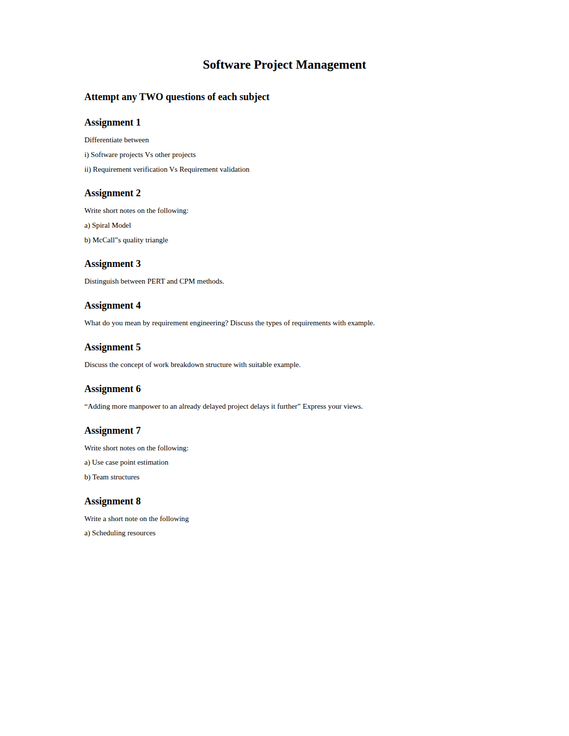Software Project Management
Attempt any TWO questions of each subject
Assignment 1
Differentiate between
i) Software projects Vs other projects
ii) Requirement verification Vs Requirement validation
Assignment 2
Write short notes on the following:
a) Spiral Model
b) McCall‟s quality triangle
Assignment 3
Distinguish between PERT and CPM methods.
Assignment 4
What do you mean by requirement engineering? Discuss the types of requirements with example.
Assignment 5
Discuss the concept of work breakdown structure with suitable example.
Assignment 6
“Adding more manpower to an already delayed project delays it further” Express your views.
Assignment 7
Write short notes on the following:
a) Use case point estimation
b) Team structures
Assignment 8
Write a short note on the following
a) Scheduling resources